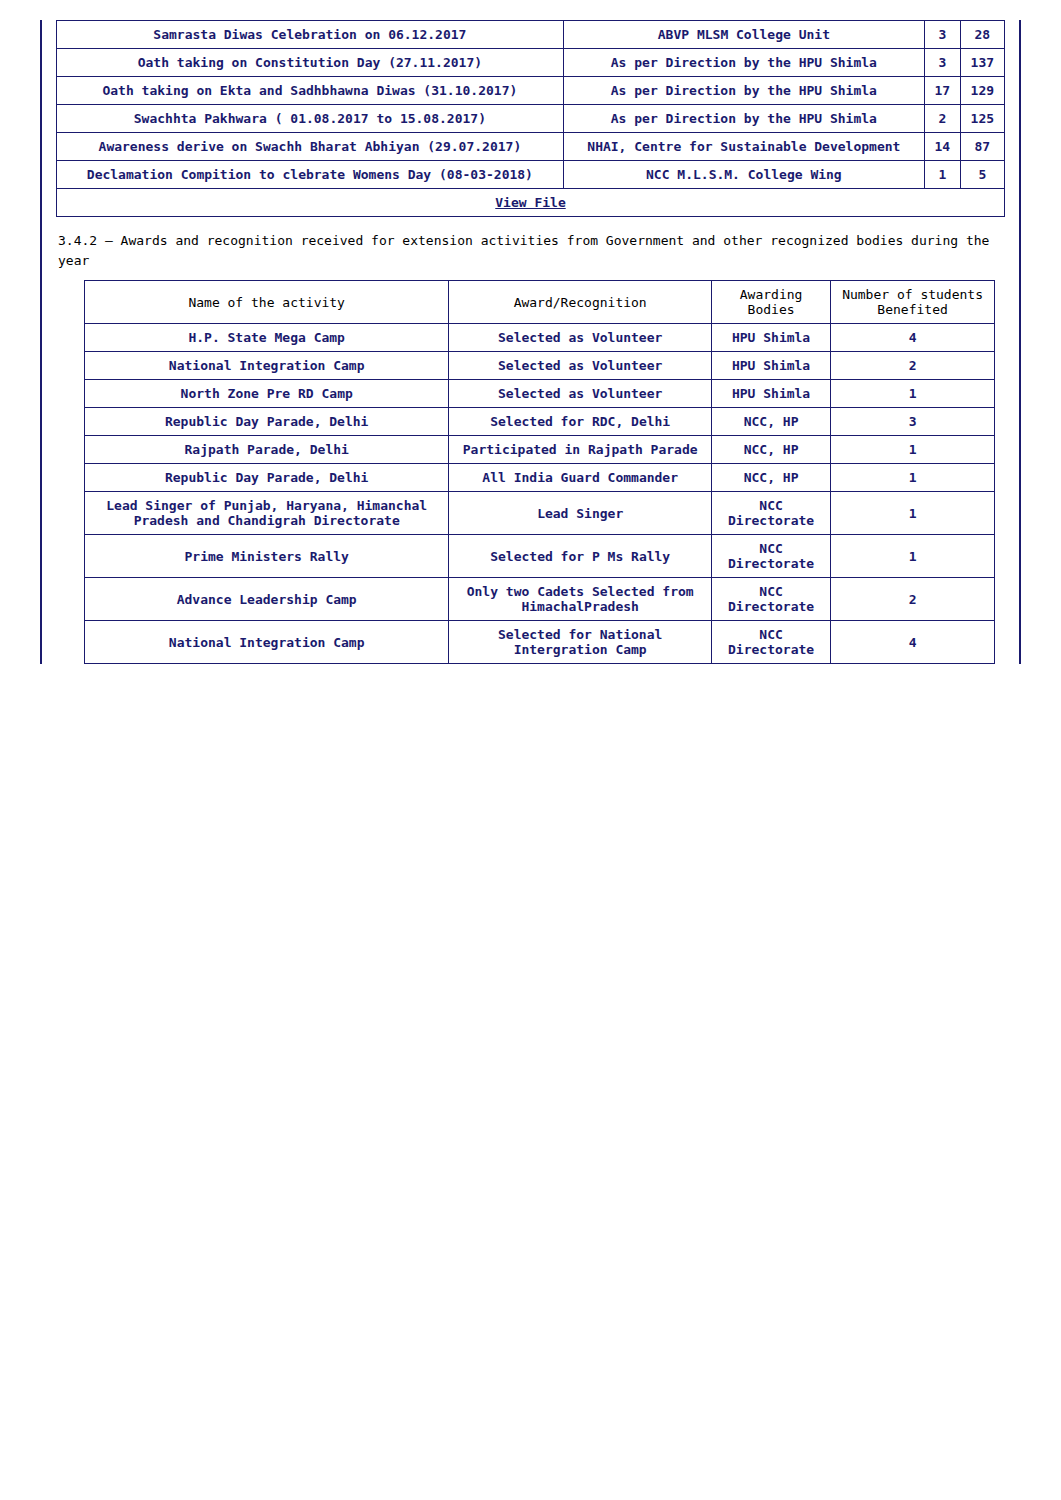| Samrasta Diwas Celebration on 06.12.2017 | ABVP MLSM College Unit | 3 | 28 |
| Oath taking on Constitution Day (27.11.2017) | As per Direction by the HPU Shimla | 3 | 137 |
| Oath taking on Ekta and Sadhbhawna Diwas (31.10.2017) | As per Direction by the HPU Shimla | 17 | 129 |
| Swachhta Pakhwara ( 01.08.2017 to 15.08.2017) | As per Direction by the HPU Shimla | 2 | 125 |
| Awareness derive on Swachh Bharat Abhiyan (29.07.2017) | NHAI, Centre for Sustainable Development | 14 | 87 |
| Declamation Compition to clebrate Womens Day (08-03-2018) | NCC M.L.S.M. College Wing | 1 | 5 |
| View File |
3.4.2 – Awards and recognition received for extension activities from Government and other recognized bodies during the year
| Name of the activity | Award/Recognition | Awarding Bodies | Number of students Benefited |
| --- | --- | --- | --- |
| H.P. State Mega Camp | Selected as Volunteer | HPU Shimla | 4 |
| National Integration Camp | Selected as Volunteer | HPU Shimla | 2 |
| North Zone Pre RD Camp | Selected as Volunteer | HPU Shimla | 1 |
| Republic Day Parade, Delhi | Selected for RDC, Delhi | NCC, HP | 3 |
| Rajpath Parade, Delhi | Participated in Rajpath Parade | NCC, HP | 1 |
| Republic Day Parade, Delhi | All India Guard Commander | NCC, HP | 1 |
| Lead Singer of Punjab, Haryana, Himanchal Pradesh and Chandigrah Directorate | Lead Singer | NCC Directorate | 1 |
| Prime Ministers Rally | Selected for P Ms Rally | NCC Directorate | 1 |
| Advance Leadership Camp | Only two Cadets Selected from HimachalPradesh | NCC Directorate | 2 |
| National Integration Camp | Selected for National Intergration Camp | NCC Directorate | 4 |